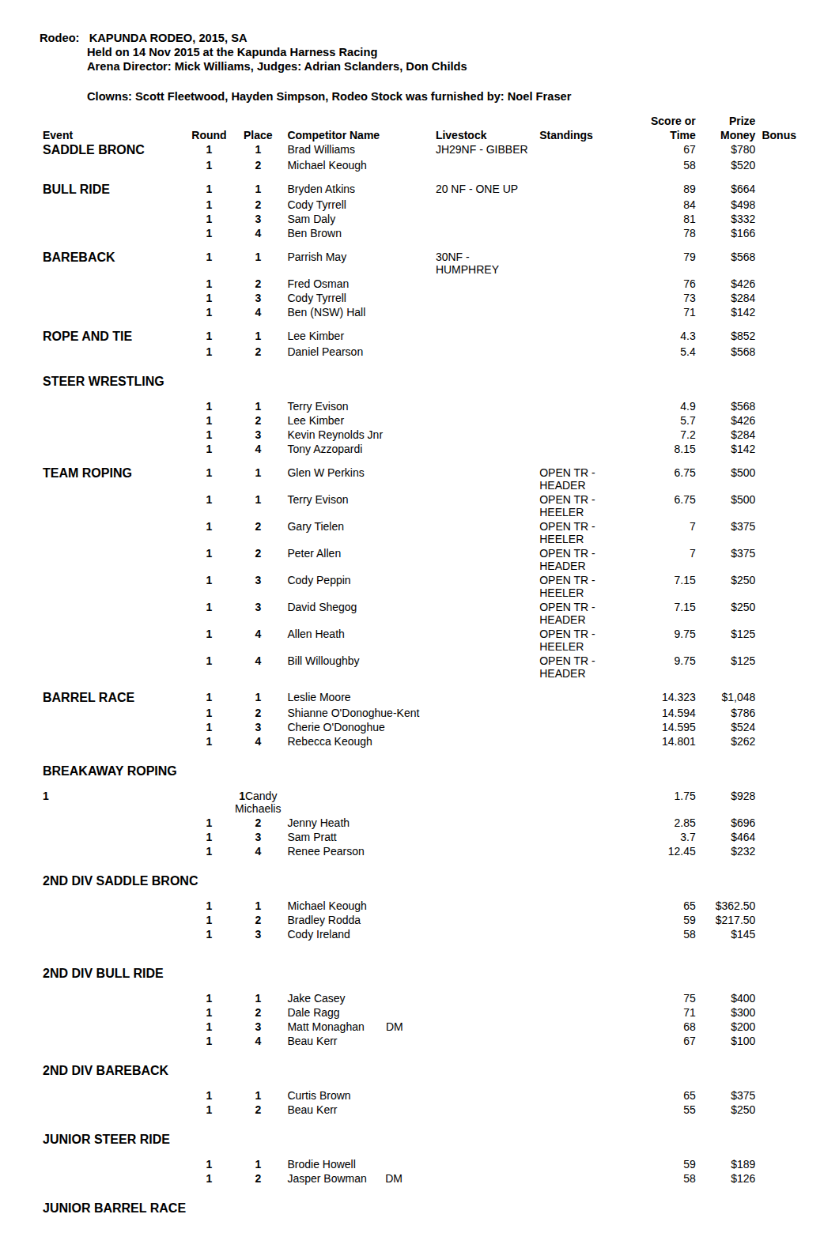Rodeo: KAPUNDA RODEO, 2015, SA
Held on 14 Nov 2015 at the Kapunda Harness Racing
Arena Director: Mick Williams, Judges: Adrian Sclanders, Don Childs
Clowns: Scott Fleetwood, Hayden Simpson, Rodeo Stock was furnished by: Noel Fraser
| | | | | | | Score or | Prize | |
| --- | --- | --- | --- | --- | --- | --- | --- | --- |
| Event | Round | Place | Competitor Name | Livestock | Standings | Time | Money | Bonus |
| SADDLE BRONC | 1 | 1 | Brad Williams | JH29NF - GIBBER | | 67 | $780 | |
| | 1 | 2 | Michael Keough | | | 58 | $520 | |
| BULL RIDE | 1 | 1 | Bryden Atkins | 20 NF - ONE UP | | 89 | $664 | |
| | 1 | 2 | Cody Tyrrell | | | 84 | $498 | |
| | 1 | 3 | Sam Daly | | | 81 | $332 | |
| | 1 | 4 | Ben Brown | | | 78 | $166 | |
| BAREBACK | 1 | 1 | Parrish May | 30NF - HUMPHREY | | 79 | $568 | |
| | 1 | 2 | Fred Osman | | | 76 | $426 | |
| | 1 | 3 | Cody Tyrrell | | | 73 | $284 | |
| | 1 | 4 | Ben (NSW) Hall | | | 71 | $142 | |
| ROPE AND TIE | 1 | 1 | Lee Kimber | | | 4.3 | $852 | |
| | 1 | 2 | Daniel Pearson | | | 5.4 | $568 | |
| STEER WRESTLING |
| | 1 | 1 | Terry Evison | | | 4.9 | $568 | |
| | 1 | 2 | Lee Kimber | | | 5.7 | $426 | |
| | 1 | 3 | Kevin Reynolds Jnr | | | 7.2 | $284 | |
| | 1 | 4 | Tony Azzopardi | | | 8.15 | $142 | |
| TEAM ROPING | 1 | 1 | Glen W Perkins | | OPEN TR - HEADER | 6.75 | $500 | |
| | 1 | 1 | Terry Evison | | OPEN TR - HEELER | 6.75 | $500 | |
| | 1 | 2 | Gary Tielen | | OPEN TR - HEELER | 7 | $375 | |
| | 1 | 2 | Peter Allen | | OPEN TR - HEADER | 7 | $375 | |
| | 1 | 3 | Cody Peppin | | OPEN TR - HEELER | 7.15 | $250 | |
| | 1 | 3 | David Shegog | | OPEN TR - HEADER | 7.15 | $250 | |
| | 1 | 4 | Allen Heath | | OPEN TR - HEELER | 9.75 | $125 | |
| | 1 | 4 | Bill Willoughby | | OPEN TR - HEADER | 9.75 | $125 | |
| BARREL RACE | 1 | 1 | Leslie Moore | | | 14.323 | $1,048 | |
| | 1 | 2 | Shianne O'Donoghue-Kent | | | 14.594 | $786 | |
| | 1 | 3 | Cherie O'Donoghue | | | 14.595 | $524 | |
| | 1 | 4 | Rebecca Keough | | | 14.801 | $262 | |
| BREAKAWAY ROPING |
| 1 | | 1 Candy Michaelis | | | | 1.75 | $928 | |
| | 1 | 2 | Jenny Heath | | | 2.85 | $696 | |
| | 1 | 3 | Sam Pratt | | | 3.7 | $464 | |
| | 1 | 4 | Renee Pearson | | | 12.45 | $232 | |
| 2ND DIV SADDLE BRONC |
| | 1 | 1 | Michael Keough | | | 65 | $362.50 | |
| | 1 | 2 | Bradley Rodda | | | 59 | $217.50 | |
| | 1 | 3 | Cody Ireland | | | 58 | $145 | |
| 2ND DIV BULL RIDE |
| | 1 | 1 | Jake Casey | | | 75 | $400 | |
| | 1 | 2 | Dale Ragg | | | 71 | $300 | |
| | 1 | 3 | Matt Monaghan DM | | | 68 | $200 | |
| | 1 | 4 | Beau Kerr | | | 67 | $100 | |
| 2ND DIV BAREBACK |
| | 1 | 1 | Curtis Brown | | | 65 | $375 | |
| | 1 | 2 | Beau Kerr | | | 55 | $250 | |
| JUNIOR STEER RIDE |
| | 1 | 1 | Brodie Howell | | | 59 | $189 | |
| | 1 | 2 | Jasper Bowman DM | | | 58 | $126 | |
| JUNIOR BARREL RACE |